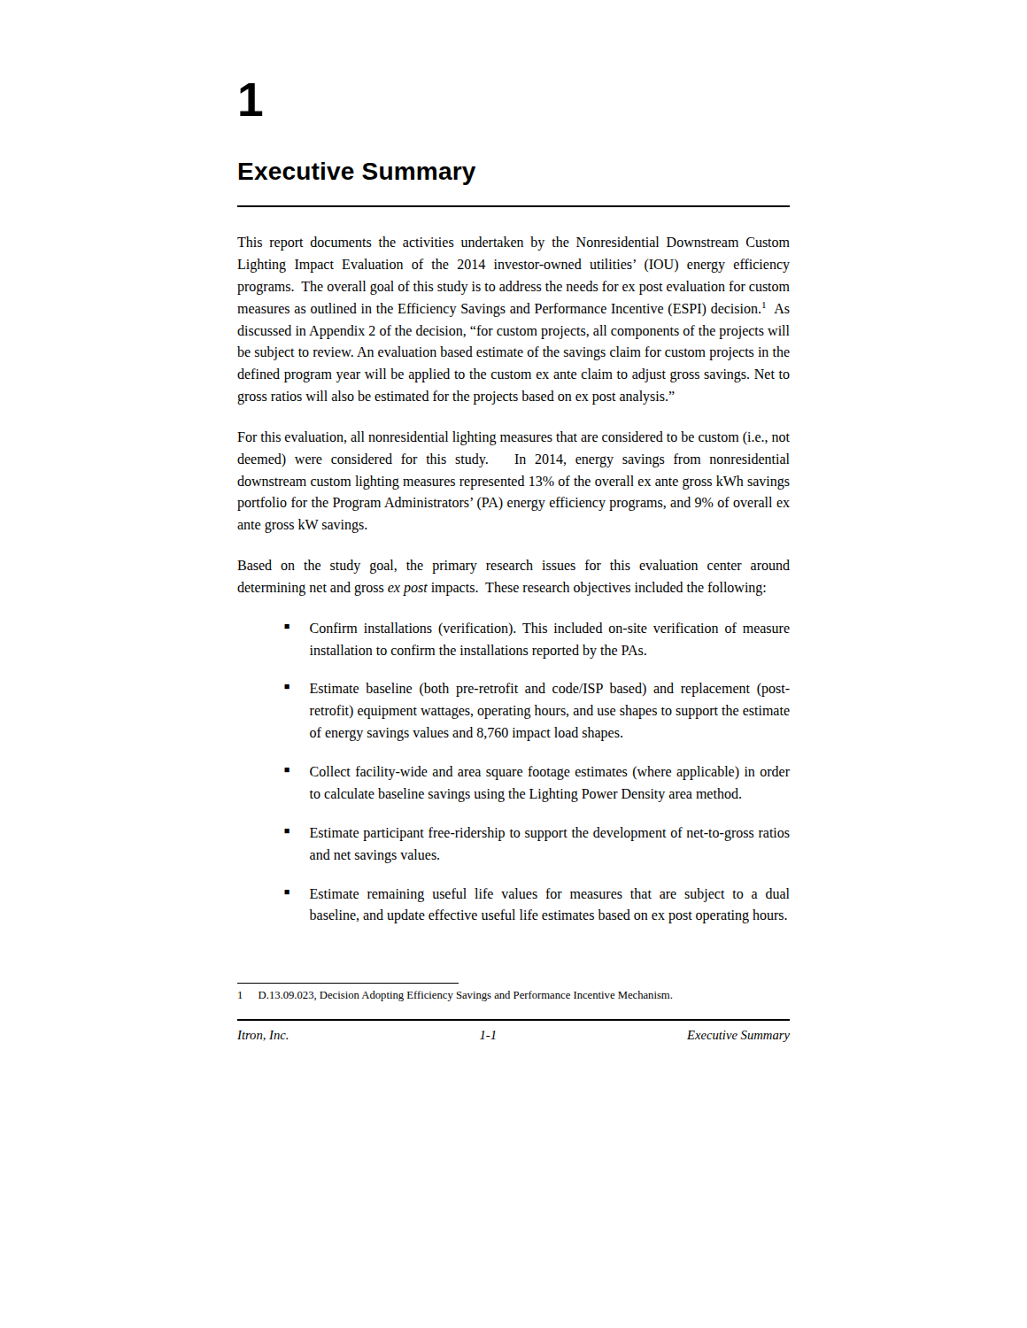1
Executive Summary
This report documents the activities undertaken by the Nonresidential Downstream Custom Lighting Impact Evaluation of the 2014 investor-owned utilities’ (IOU) energy efficiency programs. The overall goal of this study is to address the needs for ex post evaluation for custom measures as outlined in the Efficiency Savings and Performance Incentive (ESPI) decision.1 As discussed in Appendix 2 of the decision, “for custom projects, all components of the projects will be subject to review. An evaluation based estimate of the savings claim for custom projects in the defined program year will be applied to the custom ex ante claim to adjust gross savings. Net to gross ratios will also be estimated for the projects based on ex post analysis.”
For this evaluation, all nonresidential lighting measures that are considered to be custom (i.e., not deemed) were considered for this study. In 2014, energy savings from nonresidential downstream custom lighting measures represented 13% of the overall ex ante gross kWh savings portfolio for the Program Administrators’ (PA) energy efficiency programs, and 9% of overall ex ante gross kW savings.
Based on the study goal, the primary research issues for this evaluation center around determining net and gross ex post impacts. These research objectives included the following:
Confirm installations (verification). This included on-site verification of measure installation to confirm the installations reported by the PAs.
Estimate baseline (both pre-retrofit and code/ISP based) and replacement (post-retrofit) equipment wattages, operating hours, and use shapes to support the estimate of energy savings values and 8,760 impact load shapes.
Collect facility-wide and area square footage estimates (where applicable) in order to calculate baseline savings using the Lighting Power Density area method.
Estimate participant free-ridership to support the development of net-to-gross ratios and net savings values.
Estimate remaining useful life values for measures that are subject to a dual baseline, and update effective useful life estimates based on ex post operating hours.
1 D.13.09.023, Decision Adopting Efficiency Savings and Performance Incentive Mechanism.
Itron, Inc. 1-1 Executive Summary